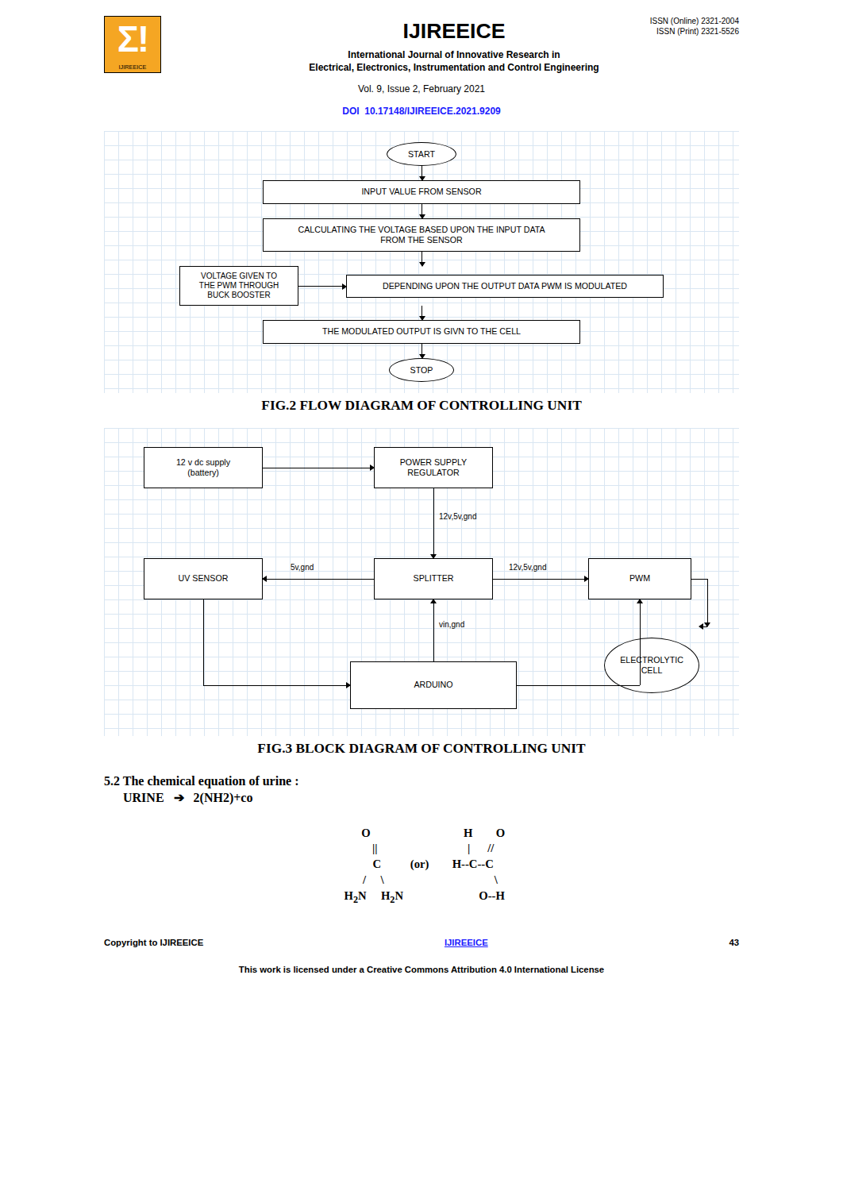ISSN (Online) 2321-2004
ISSN (Print) 2321-5526
Σ!
IJIREEICE
IJIREEICE
International Journal of Innovative Research in
Electrical, Electronics, Instrumentation and Control Engineering
Vol. 9, Issue 2, February 2021
DOI 10.17148/IJIREEICE.2021.9209
START
INPUT VALUE FROM SENSOR
CALCULATING THE VOLTAGE BASED UPON THE INPUT DATA
FROM THE SENSOR
VOLTAGE GIVEN TO
THE PWM THROUGH
BUCK BOOSTER
DEPENDING UPON THE OUTPUT DATA PWM IS MODULATED
THE MODULATED OUTPUT IS GIVN TO THE CELL
STOP
FIG.2 FLOW DIAGRAM OF CONTROLLING UNIT
12 v dc supply
(battery)
POWER SUPPLY
REGULATOR
UV SENSOR
SPLITTER
PWM
ARDUINO
ELECTROLYTIC
CELL
12v,5v,gnd
5v,gnd
12v,5v,gnd
vin,gnd
FIG.3 BLOCK DIAGRAM OF CONTROLLING UNIT
5.2 The chemical equation of urine :
URINE ➔ 2(NH2)+co
O H O || | // C (or) H--C--C / \ \ H2N H2N O--H
Copyright to IJIREEICE IJIREEICE 43
This work is licensed under a Creative Commons Attribution 4.0 International License